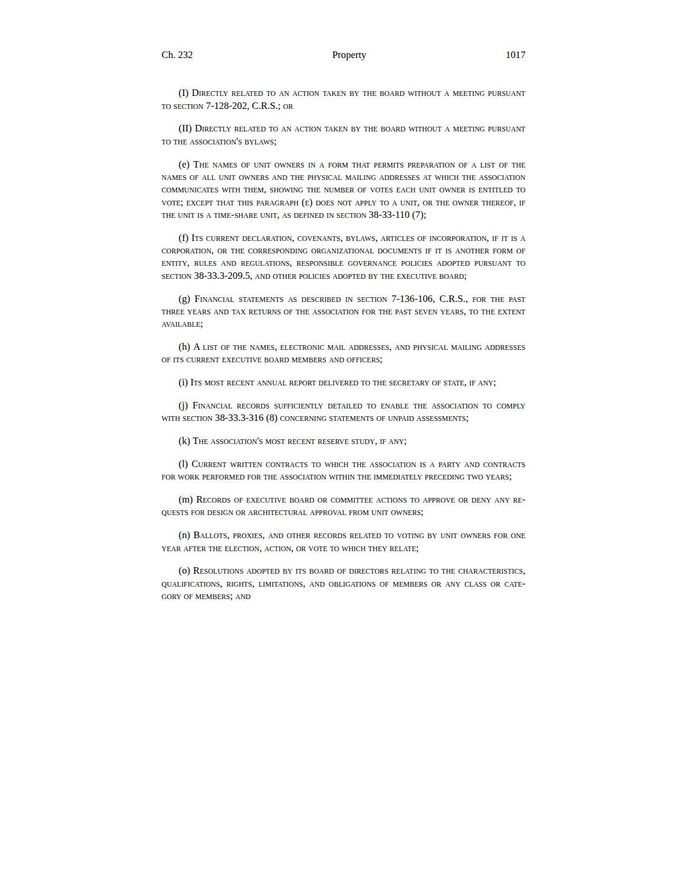Ch. 232 Property 1017
(I) Directly related to an action taken by the board without a meeting pursuant to section 7-128-202, C.R.S.; or
(II) Directly related to an action taken by the board without a meeting pursuant to the association's bylaws;
(e) The names of unit owners in a form that permits preparation of a list of the names of all unit owners and the physical mailing addresses at which the association communicates with them, showing the number of votes each unit owner is entitled to vote; except that this paragraph (e) does not apply to a unit, or the owner thereof, if the unit is a time-share unit, as defined in section 38-33-110 (7);
(f) Its current declaration, covenants, bylaws, articles of incorporation, if it is a corporation, or the corresponding organizational documents if it is another form of entity, rules and regulations, responsible governance policies adopted pursuant to section 38-33.3-209.5, and other policies adopted by the executive board;
(g) Financial statements as described in section 7-136-106, C.R.S., for the past three years and tax returns of the association for the past seven years, to the extent available;
(h) A list of the names, electronic mail addresses, and physical mailing addresses of its current executive board members and officers;
(i) Its most recent annual report delivered to the secretary of state, if any;
(j) Financial records sufficiently detailed to enable the association to comply with section 38-33.3-316 (8) concerning statements of unpaid assessments;
(k) The association's most recent reserve study, if any;
(l) Current written contracts to which the association is a party and contracts for work performed for the association within the immediately preceding two years;
(m) Records of executive board or committee actions to approve or deny any requests for design or architectural approval from unit owners;
(n) Ballots, proxies, and other records related to voting by unit owners for one year after the election, action, or vote to which they relate;
(o) Resolutions adopted by its board of directors relating to the characteristics, qualifications, rights, limitations, and obligations of members or any class or category of members; and